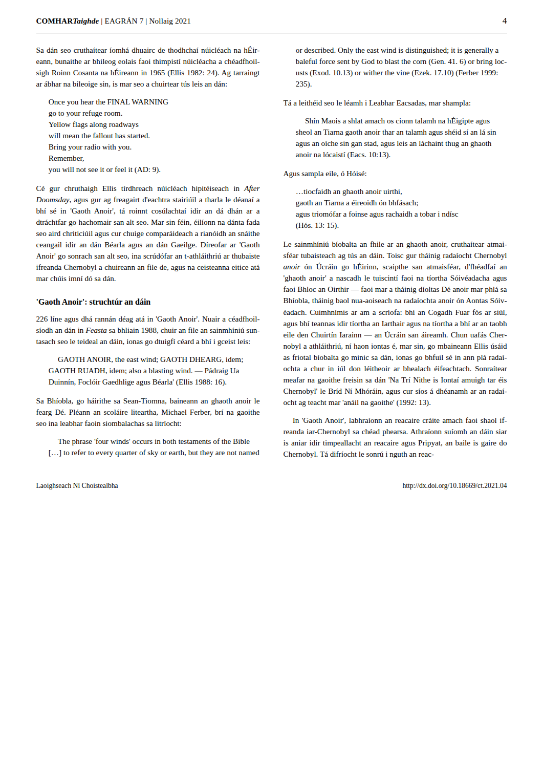COMHAR Taighde | EAGRÁN 7 | Nollaig 2021
4
Sa dán seo cruthaítear íomhá dhuairc de thodhchaí núicléach na hÉireann, bunaithe ar bhileog eolais faoi thimpistí núicléacha a chéadfhoilsigh Roinn Cosanta na hÉireann in 1965 (Ellis 1982: 24). Ag tarraingt ar ábhar na bileoige sin, is mar seo a chuirtear tús leis an dán:
Once you hear the FINAL WARNING
go to your refuge room.
Yellow flags along roadways
will mean the fallout has started.
Bring your radio with you.
Remember,
you will not see it or feel it (AD: 9).
Cé gur chruthaigh Ellis tírdhreach núicléach hipitéiseach in After Doomsday, agus gur ag freagairt d'eachtra stairiúil a tharla le déanaí a bhí sé in 'Gaoth Anoir', tá roinnt cosúlachtaí idir an dá dhán ar a dtráchtfar go hachomair san alt seo. Mar sin féin, éilíonn na dánta fada seo aird chriticiúil agus cur chuige comparáideach a rianóidh an snáithe ceangail idir an dán Béarla agus an dán Gaeilge. Díreofar ar 'Gaoth Anoir' go sonrach san alt seo, ina scrúdófar an t-athláithriú ar thubaiste ifreanda Chernobyl a chuireann an file de, agus na ceisteanna eitice atá mar chúis imní dó sa dán.
'Gaoth Anoir': struchtúr an dáin
226 líne agus dhá rannán déag atá in 'Gaoth Anoir'. Nuair a céadfhoilsíodh an dán in Feasta sa bhliain 1988, chuir an file an sainmhíniú suntasach seo le teideal an dáin, ionas go dtuigfí céard a bhí i gceist leis:
GAOTH ANOIR, the east wind; GAOTH DHEARG, idem; GAOTH RUADH, idem; also a blasting wind. — Pádraig Ua Duinnín, Foclóir Gaedhlige agus Béarla' (Ellis 1988: 16).
Sa Bhíobla, go háirithe sa Sean-Tiomna, baineann an ghaoth anoir le fearg Dé. Pléann an scoláire liteartha, Michael Ferber, brí na gaoithe seo ina leabhar faoin siombalachas sa litríocht:
The phrase 'four winds' occurs in both testaments of the Bible […] to refer to every quarter of sky or earth, but they are not named or described. Only the east wind is distinguished; it is generally a baleful force sent by God to blast the corn (Gen. 41. 6) or bring locusts (Exod. 10.13) or wither the vine (Ezek. 17.10) (Ferber 1999: 235).
Tá a leithéid seo le léamh i Leabhar Eacsadas, mar shampla:
Shín Maois a shlat amach os cionn talamh na hÉigipte agus sheol an Tiarna gaoth anoir thar an talamh agus shéid sí an lá sin agus an oíche sin gan stad, agus leis an láchaint thug an ghaoth anoir na lócaistí (Eacs. 10:13).
Agus sampla eile, ó Hóisé:
…tiocfaidh an ghaoth anoir uirthi,
gaoth an Tiarna a éireoidh ón bhfásach;
agus triomófar a foinse agus rachaidh a tobar i ndísc
(Hós. 13: 15).
Le sainmhíniú bíobalta an fhile ar an ghaoth anoir, cruthaítear atmaisféar tubaisteach ag tús an dáin. Toisc gur tháinig radaíocht Chernobyl anoir ón Úcráin go hÉirinn, scaipthe san atmaisféar, d'fhéadfaí an 'ghaoth anoir' a nascadh le tuiscintí faoi na tíortha Sóivéadacha agus faoi Bhloc an Oirthir — faoi mar a tháinig díoltas Dé anoir mar phlá sa Bhíobla, tháinig baol nua-aoiseach na radaíochta anoir ón Aontas Sóivéadach. Cuimhnímis ar am a scríofa: bhí an Cogadh Fuar fós ar siúl, agus bhí teannas idir tíortha an Iarthair agus na tíortha a bhí ar an taobh eile den Chuirtín Iarainn — an Úcráin san áireamh. Chun uafás Chernobyl a athláithriú, ní haon iontas é, mar sin, go mbaineann Ellis úsáid as friotal bíobalta go minic sa dán, ionas go bhfuil sé in ann plá radaíochta a chur in iúl don léitheoir ar bhealach éifeachtach. Sonraítear meafar na gaoithe freisin sa dán 'Na Trí Nithe is Iontaí amuigh tar éis Chernobyl' le Bríd Ní Mhóráin, agus cur síos á dhéanamh ar an radaíocht ag teacht mar 'anáil na gaoithe' (1992: 13).
In 'Gaoth Anoir', labhraíonn an reacaire cráite amach faoi shaol ifreanda iar-Chernobyl sa chéad phearsa. Athraíonn suíomh an dáin siar is aniar idir timpeallacht an reacaire agus Pripyat, an baile is gaire do Chernobyl. Tá difríocht le sonrú i nguth an reac-
Laoighseach Ní Choistealbha
http://dx.doi.org/10.18669/ct.2021.04